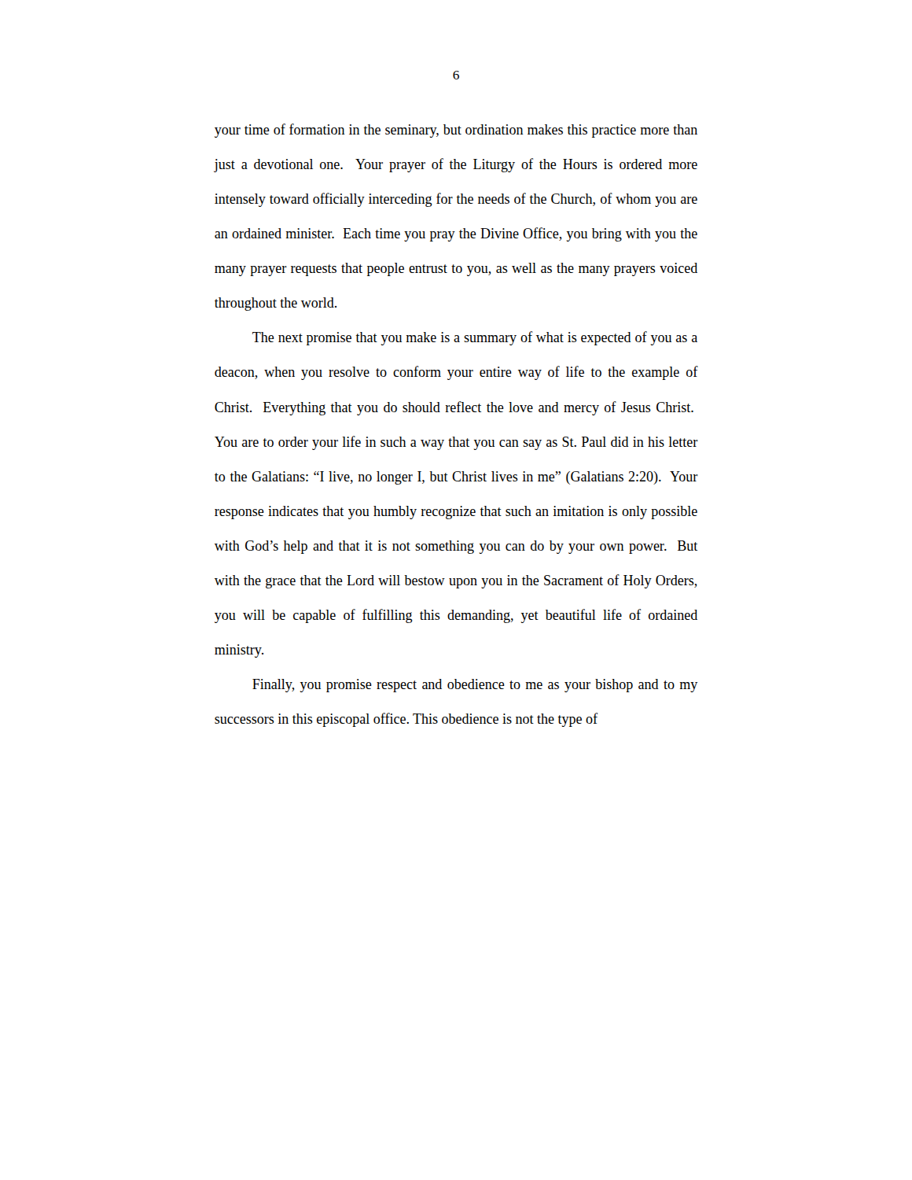6
your time of formation in the seminary, but ordination makes this practice more than just a devotional one. Your prayer of the Liturgy of the Hours is ordered more intensely toward officially interceding for the needs of the Church, of whom you are an ordained minister. Each time you pray the Divine Office, you bring with you the many prayer requests that people entrust to you, as well as the many prayers voiced throughout the world.
The next promise that you make is a summary of what is expected of you as a deacon, when you resolve to conform your entire way of life to the example of Christ. Everything that you do should reflect the love and mercy of Jesus Christ. You are to order your life in such a way that you can say as St. Paul did in his letter to the Galatians: “I live, no longer I, but Christ lives in me” (Galatians 2:20). Your response indicates that you humbly recognize that such an imitation is only possible with God’s help and that it is not something you can do by your own power. But with the grace that the Lord will bestow upon you in the Sacrament of Holy Orders, you will be capable of fulfilling this demanding, yet beautiful life of ordained ministry.
Finally, you promise respect and obedience to me as your bishop and to my successors in this episcopal office. This obedience is not the type of